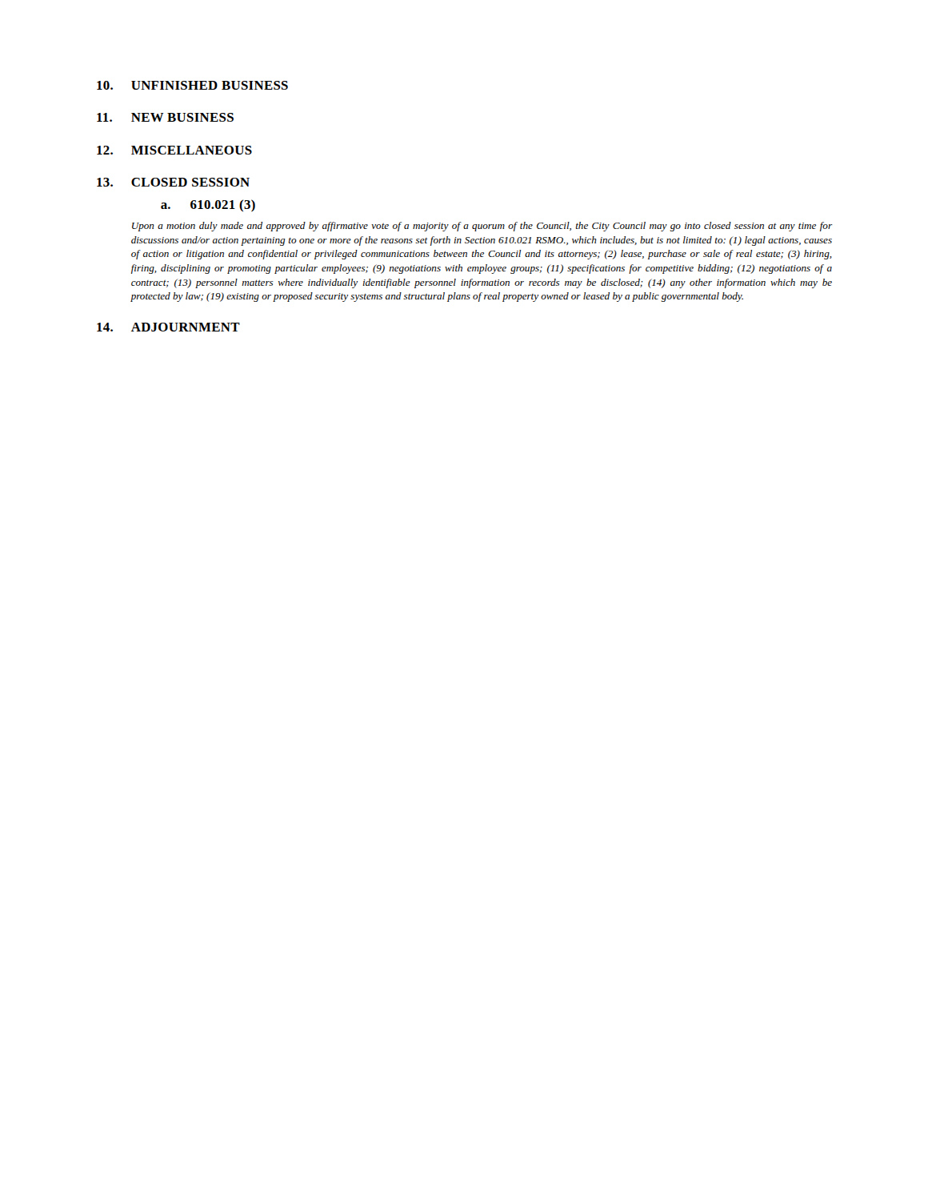UNFINISHED BUSINESS
NEW BUSINESS
MISCELLANEOUS
CLOSED SESSION
610.021 (3)
Upon a motion duly made and approved by affirmative vote of a majority of a quorum of the Council, the City Council may go into closed session at any time for discussions and/or action pertaining to one or more of the reasons set forth in Section 610.021 RSMO., which includes, but is not limited to: (1) legal actions, causes of action or litigation and confidential or privileged communications between the Council and its attorneys; (2) lease, purchase or sale of real estate; (3) hiring, firing, disciplining or promoting particular employees; (9) negotiations with employee groups; (11) specifications for competitive bidding; (12) negotiations of a contract; (13) personnel matters where individually identifiable personnel information or records may be disclosed; (14) any other information which may be protected by law; (19) existing or proposed security systems and structural plans of real property owned or leased by a public governmental body.
ADJOURNMENT